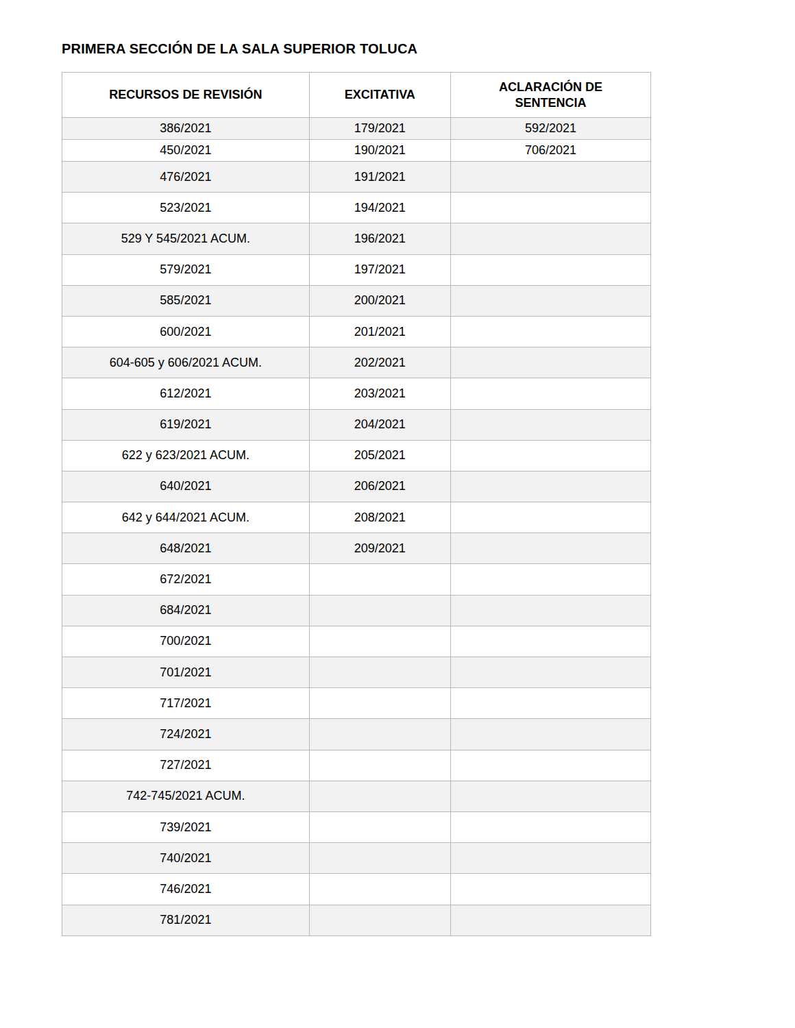PRIMERA SECCIÓN DE LA SALA SUPERIOR TOLUCA
| RECURSOS DE REVISIÓN | EXCITATIVA | ACLARACIÓN DE SENTENCIA |
| --- | --- | --- |
| 386/2021 | 179/2021 | 592/2021 |
| 450/2021 | 190/2021 | 706/2021 |
| 476/2021 | 191/2021 | |
| 523/2021 | 194/2021 | |
| 529 Y 545/2021 ACUM. | 196/2021 | |
| 579/2021 | 197/2021 | |
| 585/2021 | 200/2021 | |
| 600/2021 | 201/2021 | |
| 604-605 y 606/2021 ACUM. | 202/2021 | |
| 612/2021 | 203/2021 | |
| 619/2021 | 204/2021 | |
| 622 y 623/2021 ACUM. | 205/2021 | |
| 640/2021 | 206/2021 | |
| 642 y 644/2021 ACUM. | 208/2021 | |
| 648/2021 | 209/2021 | |
| 672/2021 | | |
| 684/2021 | | |
| 700/2021 | | |
| 701/2021 | | |
| 717/2021 | | |
| 724/2021 | | |
| 727/2021 | | |
| 742-745/2021 ACUM. | | |
| 739/2021 | | |
| 740/2021 | | |
| 746/2021 | | |
| 781/2021 | | |